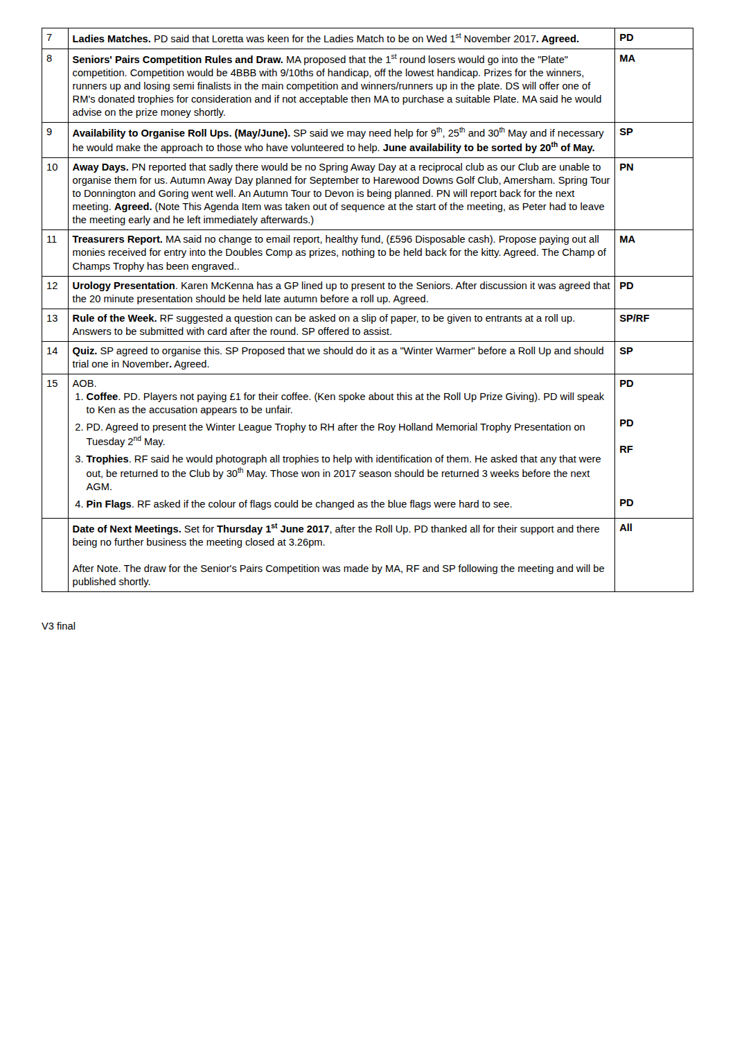| 7 | Ladies Matches. PD said that Loretta was keen for the Ladies Match to be on Wed 1 st November 2017 . Agreed. | PD |
| 8 | Seniors' Pairs Competition Rules and Draw. MA proposed that the 1 st round losers would go into the "Plate" competition. Competition would be 4BBB with 9/10ths of handicap, off the lowest handicap. Prizes for the winners, runners up and losing semi finalists in the main competition and winners/runners up in the plate. DS will offer one of RM's donated trophies for consideration and if not acceptable then MA to purchase a suitable Plate. MA said he would advise on the prize money shortly. | MA |
| 9 | Availability to Organise Roll Ups. (May/June). SP said we may need help for 9 th , 25 th and 30 th May and if necessary he would make the approach to those who have volunteered to help. June availability to be sorted by 20 th of May. | SP |
| 10 | Away Days. PN reported that sadly there would be no Spring Away Day at a reciprocal club as our Club are unable to organise them for us. Autumn Away Day planned for September to Harewood Downs Golf Club, Amersham. Spring Tour to Donnington and Goring went well. An Autumn Tour to Devon is being planned. PN will report back for the next meeting. Agreed. (Note This Agenda Item was taken out of sequence at the start of the meeting, as Peter had to leave the meeting early and he left immediately afterwards.) | PN |
| 11 | Treasurers Report. MA said no change to email report, healthy fund, (£596 Disposable cash). Propose paying out all monies received for entry into the Doubles Comp as prizes, nothing to be held back for the kitty. Agreed. The Champ of Champs Trophy has been engraved.. | MA |
| 12 | Urology Presentation . Karen McKenna has a GP lined up to present to the Seniors. After discussion it was agreed that the 20 minute presentation should be held late autumn before a roll up. Agreed. | PD |
| 13 | Rule of the Week. RF suggested a question can be asked on a slip of paper, to be given to entrants at a roll up. Answers to be submitted with card after the round. SP offered to assist. | SP/RF |
| 14 | Quiz. SP agreed to organise this. SP Proposed that we should do it as a "Winter Warmer" before a Roll Up and should trial one in November . Agreed. | SP |
| 15 | AOB. Coffee . PD. Players not paying £1 for their coffee. (Ken spoke about this at the Roll Up Prize Giving). PD will speak to Ken as the accusation appears to be unfair. PD. Agreed to present the Winter League Trophy to RH after the Roy Holland Memorial Trophy Presentation on Tuesday 2 nd May. Trophies . RF said he would photograph all trophies to help with identification of them. He asked that any that were out, be returned to the Club by 30 th May. Those won in 2017 season should be returned 3 weeks before the next AGM. Pin Flags . RF asked if the colour of flags could be changed as the blue flags were hard to see. | PD PD RF PD |
| | Date of Next Meetings. Set for Thursday 1 st June 2017 , after the Roll Up. PD thanked all for their support and there being no further business the meeting closed at 3.26pm. After Note. The draw for the Senior's Pairs Competition was made by MA, RF and SP following the meeting and will be published shortly. | All |
V3 final